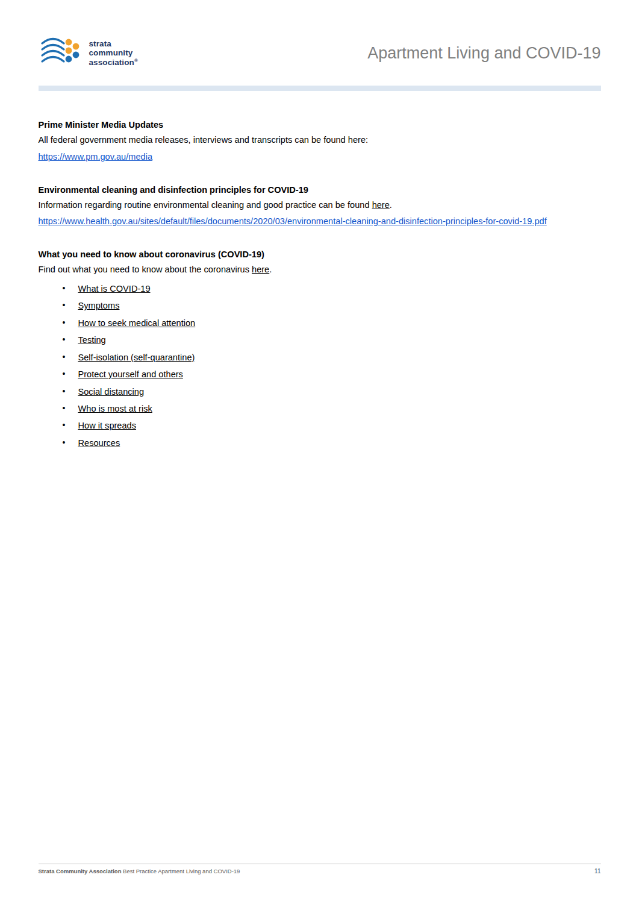strata
community
association®
Apartment Living and COVID-19
Prime Minister Media Updates
All federal government media releases, interviews and transcripts can be found here:
https://www.pm.gov.au/media
Environmental cleaning and disinfection principles for COVID-19
Information regarding routine environmental cleaning and good practice can be found here.
https://www.health.gov.au/sites/default/files/documents/2020/03/environmental-cleaning-and-disinfection-principles-for-covid-19.pdf
What you need to know about coronavirus (COVID-19)
Find out what you need to know about the coronavirus here.
What is COVID-19
Symptoms
How to seek medical attention
Testing
Self-isolation (self-quarantine)
Protect yourself and others
Social distancing
Who is most at risk
How it spreads
Resources
Strata Community Association Best Practice Apartment Living and COVID-19
11